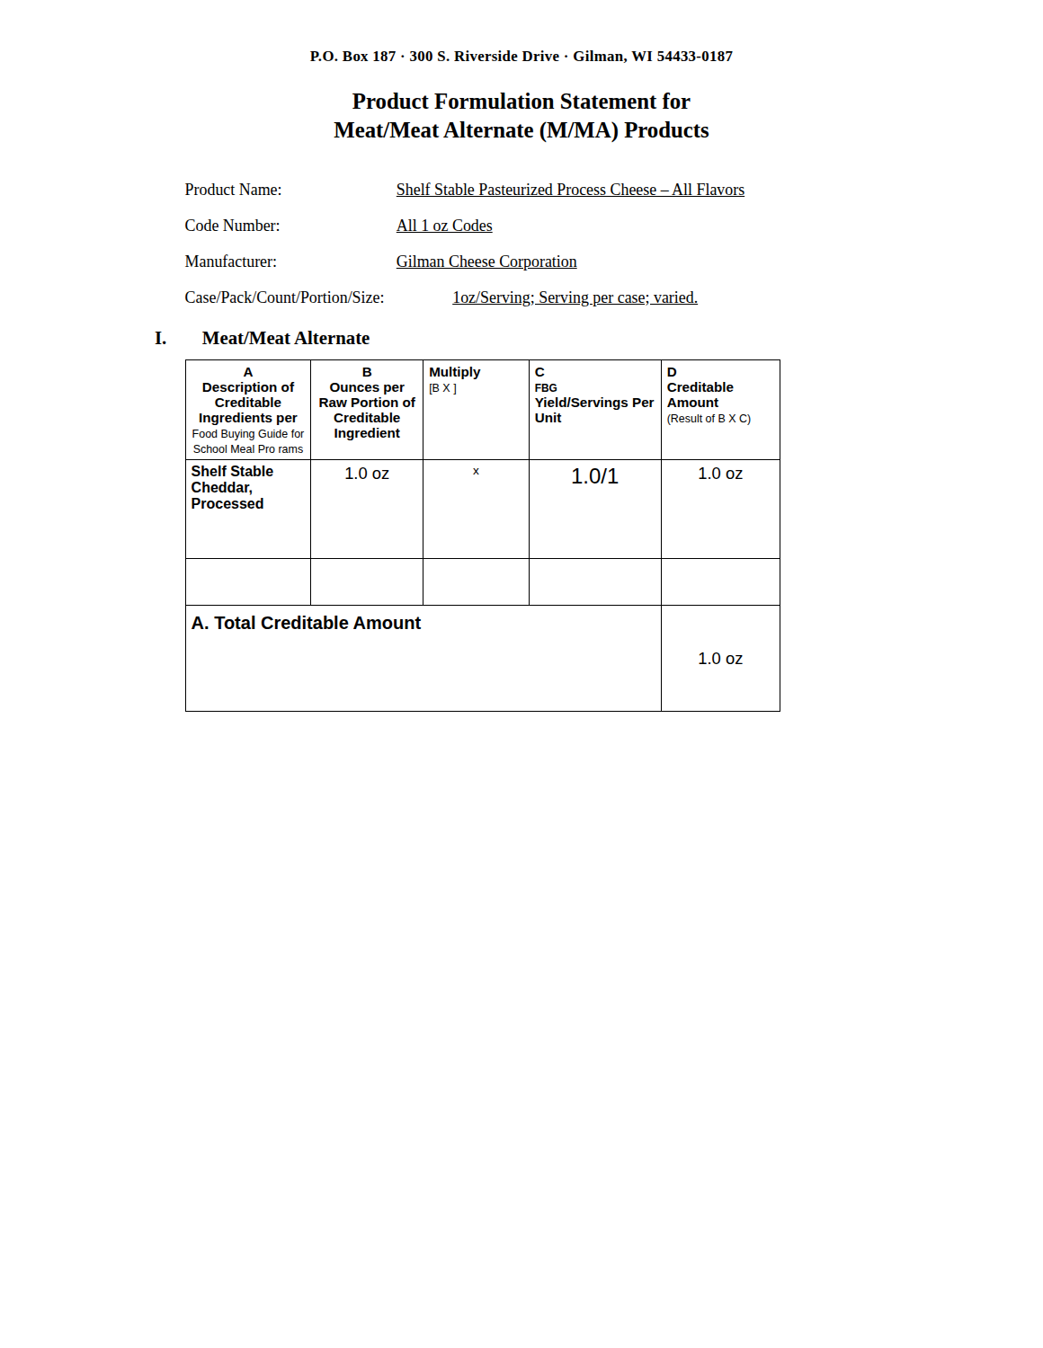P.O. Box 187 · 300 S. Riverside Drive · Gilman, WI 54433-0187
Product Formulation Statement for
Meat/Meat Alternate (M/MA) Products
Product Name:
Shelf Stable Pasteurized Process Cheese – All Flavors
Code Number:
All 1 oz Codes
Manufacturer:
Gilman Cheese Corporation
Case/Pack/Count/Portion/Size:
1oz/Serving; Serving per case; varied.
I. Meat/Meat Alternate
| A Description of Creditable Ingredients per Food Buying Guide for School Meal Pro rams | B Ounces per Raw Portion of Creditable Ingredient | Multiply [B X ] | C FBG Yield/Servings Per Unit | D Creditable Amount (Result of B X C) |
| --- | --- | --- | --- | --- |
| Shelf Stable Cheddar, Processed | 1.0 oz | x | 1.0/1 | 1.0 oz |
| A. Total Creditable Amount | 1.0 oz |